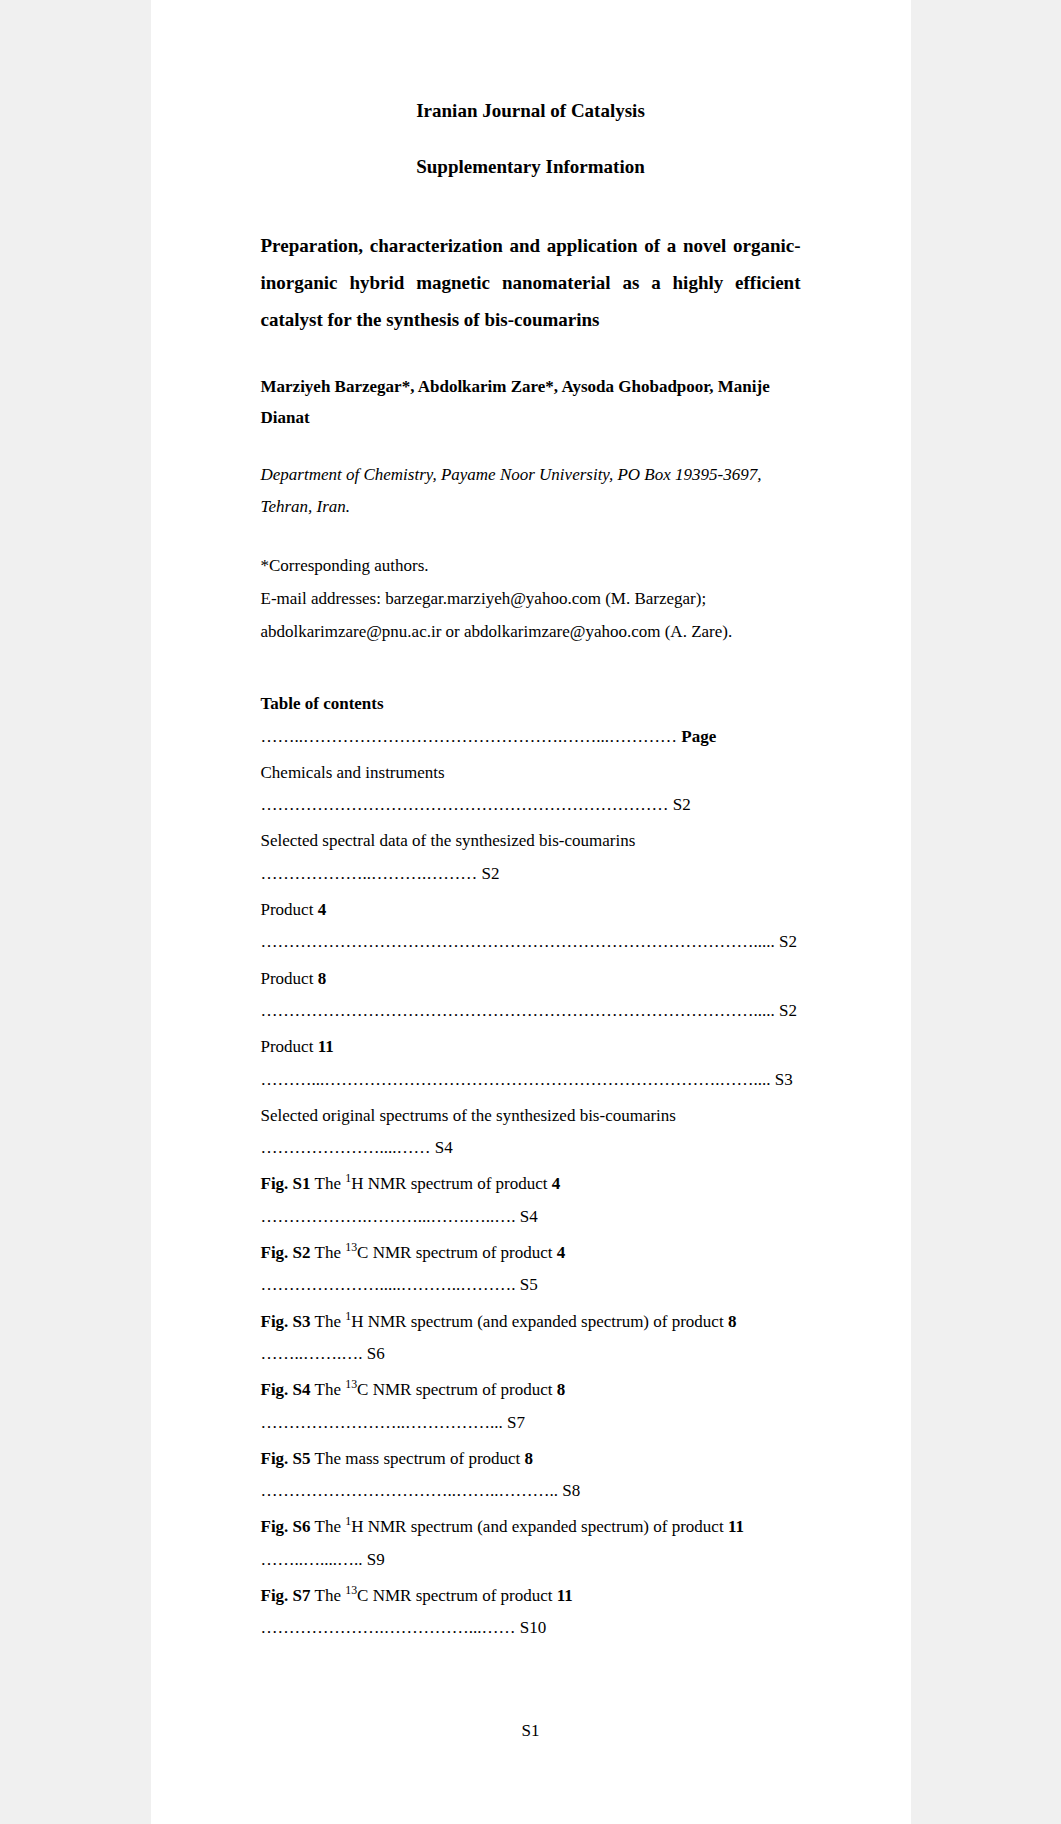Iranian Journal of Catalysis
Supplementary Information
Preparation, characterization and application of a novel organic-inorganic hybrid magnetic nanomaterial as a highly efficient catalyst for the synthesis of bis-coumarins
Marziyeh Barzegar*, Abdolkarim Zare*, Aysoda Ghobadpoor, Manije Dianat
Department of Chemistry, Payame Noor University, PO Box 19395-3697, Tehran, Iran.
*Corresponding authors.
E-mail addresses: barzegar.marziyeh@yahoo.com (M. Barzegar); abdolkarimzare@pnu.ac.ir or abdolkarimzare@yahoo.com (A. Zare).
Table of contents ……..……………………………………….……...………… Page
Chemicals and instruments ……………………………………………………………… S2
Selected spectral data of the synthesized bis-coumarins ………………..……….……… S2
Product 4 ……………………………………………………………………………..... S2
Product 8 ……………………………………………………………………………..... S2
Product 11 ………...…………………………………………………………….…….... S3
Selected original spectrums of the synthesized bis-coumarins …………………....…… S4
Fig. S1 The 1H NMR spectrum of product 4 ……………….………...…….…..…. S4
Fig. S2 The 13C NMR spectrum of product 4 ………………….....………..………. S5
Fig. S3 The 1H NMR spectrum (and expanded spectrum) of product 8 ……..…….…. S6
Fig. S4 The 13C NMR spectrum of product 8 ……………………..……………... S7
Fig. S5 The mass spectrum of product 8 ……………………………..……..……….. S8
Fig. S6 The 1H NMR spectrum (and expanded spectrum) of product 11 ……..…....….. S9
Fig. S7 The 13C NMR spectrum of product 11 ………………….……………...…… S10
S1